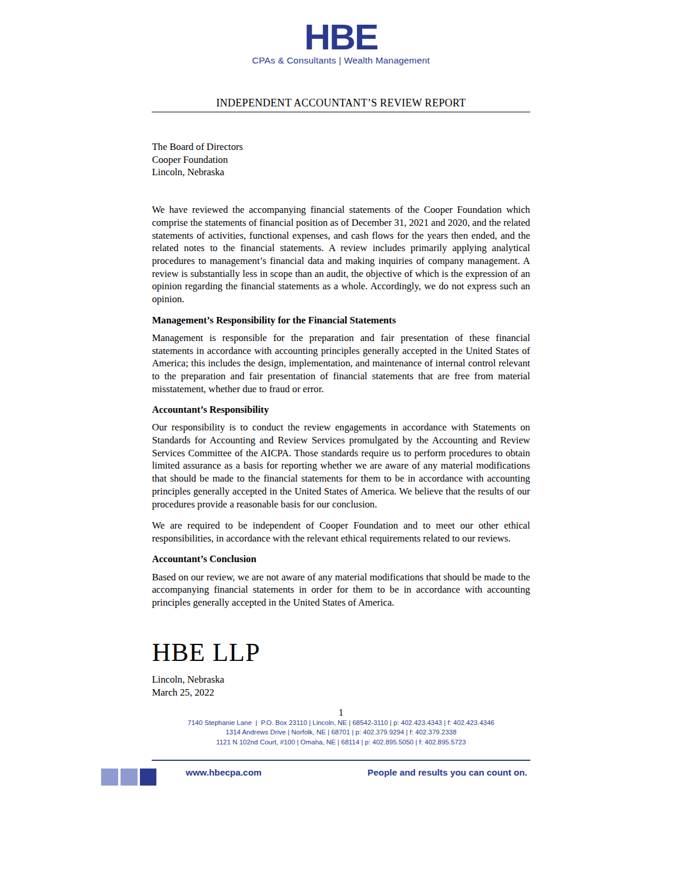HBE
CPAs & Consultants | Wealth Management
INDEPENDENT ACCOUNTANT’S REVIEW REPORT
The Board of Directors
Cooper Foundation
Lincoln, Nebraska
We have reviewed the accompanying financial statements of the Cooper Foundation which comprise the statements of financial position as of December 31, 2021 and 2020, and the related statements of activities, functional expenses, and cash flows for the years then ended, and the related notes to the financial statements. A review includes primarily applying analytical procedures to management’s financial data and making inquiries of company management. A review is substantially less in scope than an audit, the objective of which is the expression of an opinion regarding the financial statements as a whole. Accordingly, we do not express such an opinion.
Management’s Responsibility for the Financial Statements
Management is responsible for the preparation and fair presentation of these financial statements in accordance with accounting principles generally accepted in the United States of America; this includes the design, implementation, and maintenance of internal control relevant to the preparation and fair presentation of financial statements that are free from material misstatement, whether due to fraud or error.
Accountant’s Responsibility
Our responsibility is to conduct the review engagements in accordance with Statements on Standards for Accounting and Review Services promulgated by the Accounting and Review Services Committee of the AICPA. Those standards require us to perform procedures to obtain limited assurance as a basis for reporting whether we are aware of any material modifications that should be made to the financial statements for them to be in accordance with accounting principles generally accepted in the United States of America. We believe that the results of our procedures provide a reasonable basis for our conclusion.
We are required to be independent of Cooper Foundation and to meet our other ethical responsibilities, in accordance with the relevant ethical requirements related to our reviews.
Accountant’s Conclusion
Based on our review, we are not aware of any material modifications that should be made to the accompanying financial statements in order for them to be in accordance with accounting principles generally accepted in the United States of America.
HBE LLP
Lincoln, Nebraska
March 25, 2022
1
7140 Stephanie Lane | P.O. Box 23110 | Lincoln, NE | 68542-3110 | p: 402.423.4343 | f: 402.423.4346
1314 Andrews Drive | Norfolk, NE | 68701 | p: 402.379.9294 | f: 402.379.2338
1121 N 102nd Court, #100 | Omaha, NE | 68114 | p: 402.895.5050 | f: 402.895.5723
www.hbecpa.com
People and results you can count on.